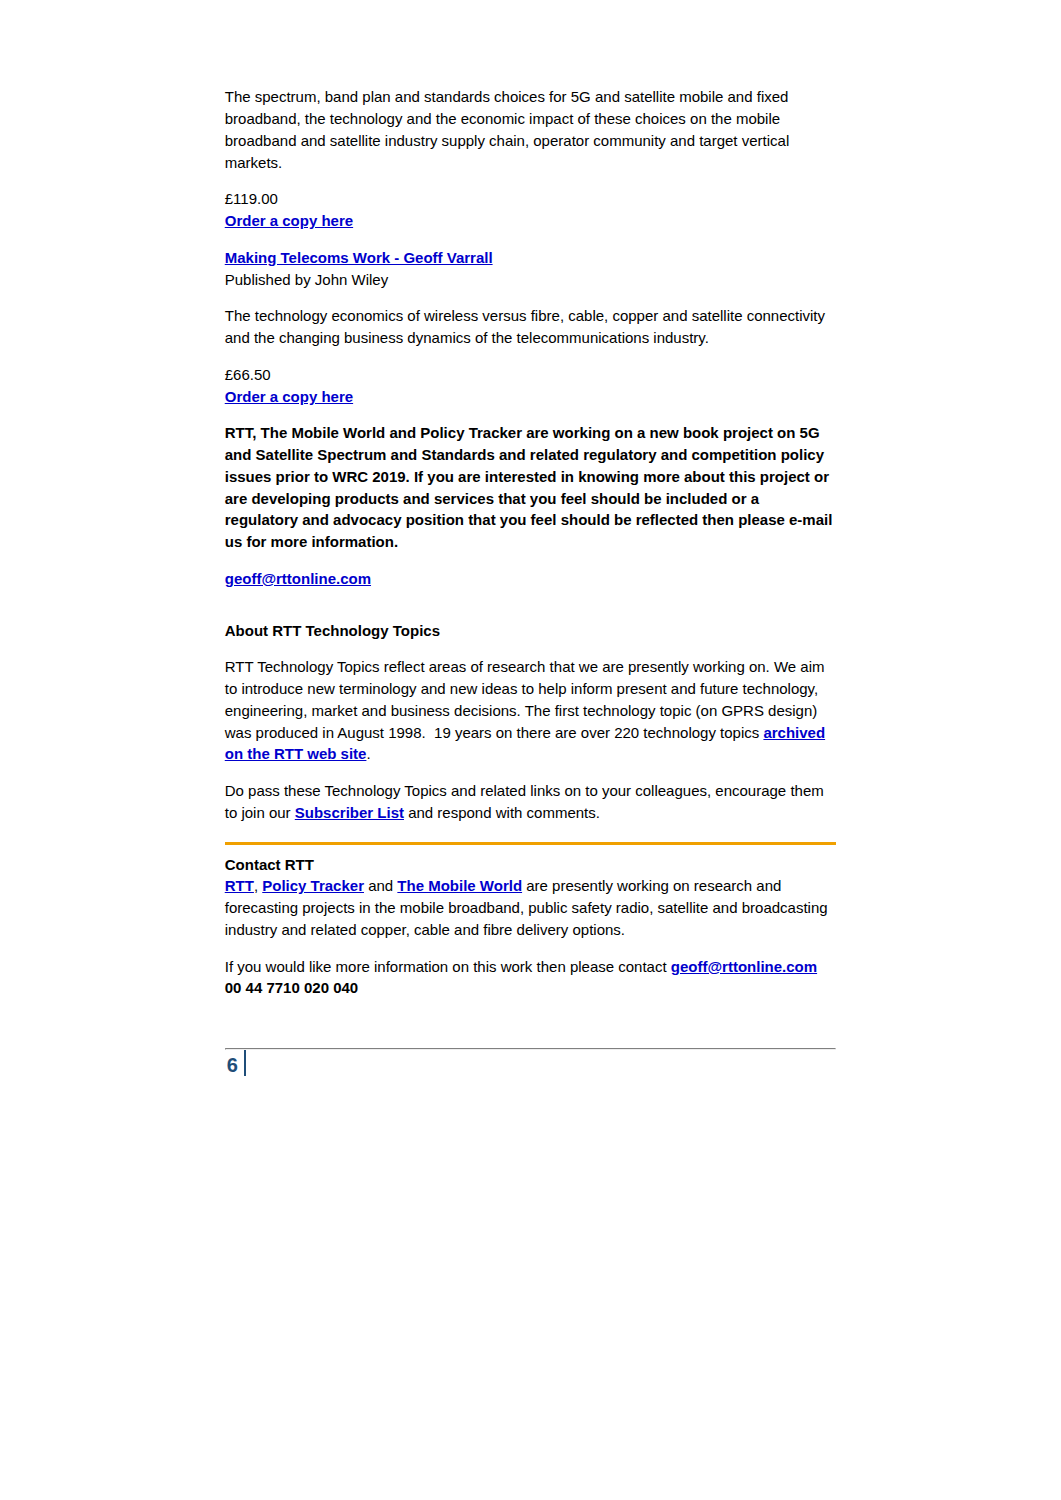The spectrum, band plan and standards choices for 5G and satellite mobile and fixed broadband, the technology and the economic impact of these choices on the mobile broadband and satellite industry supply chain, operator community and target vertical markets.
£119.00
Order a copy here
Making Telecoms Work - Geoff Varrall
Published by John Wiley
The technology economics of wireless versus fibre, cable, copper and satellite connectivity and the changing business dynamics of the telecommunications industry.
£66.50
Order a copy here
RTT, The Mobile World and Policy Tracker are working on a new book project on 5G and Satellite Spectrum and Standards and related regulatory and competition policy issues prior to WRC 2019. If you are interested in knowing more about this project or are developing products and services that you feel should be included or a regulatory and advocacy position that you feel should be reflected then please e-mail us for more information.
geoff@rttonline.com
About RTT Technology Topics
RTT Technology Topics reflect areas of research that we are presently working on. We aim to introduce new terminology and new ideas to help inform present and future technology, engineering, market and business decisions. The first technology topic (on GPRS design) was produced in August 1998. 19 years on there are over 220 technology topics archived on the RTT web site.
Do pass these Technology Topics and related links on to your colleagues, encourage them to join our Subscriber List and respond with comments.
Contact RTT
RTT, Policy Tracker and The Mobile World are presently working on research and forecasting projects in the mobile broadband, public safety radio, satellite and broadcasting industry and related copper, cable and fibre delivery options.
If you would like more information on this work then please contact geoff@rttonline.com
00 44 7710 020 040
6